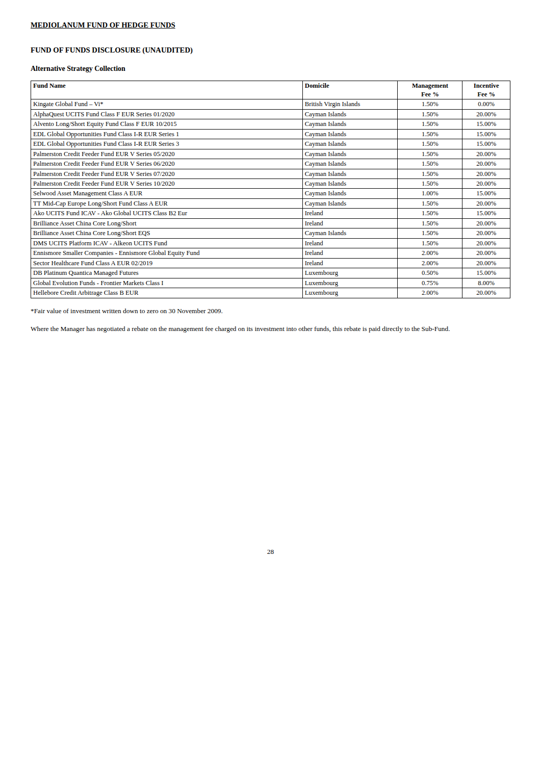MEDIOLANUM FUND OF HEDGE FUNDS
FUND OF FUNDS DISCLOSURE (UNAUDITED)
Alternative Strategy Collection
| Fund Name | Domicile | Management Fee % | Incentive Fee % |
| --- | --- | --- | --- |
| Kingate Global Fund – Vi* | British Virgin Islands | 1.50% | 0.00% |
| AlphaQuest UCITS Fund Class F EUR Series 01/2020 | Cayman Islands | 1.50% | 20.00% |
| Alvento Long/Short Equity Fund Class F EUR 10/2015 | Cayman Islands | 1.50% | 15.00% |
| EDL Global Opportunities Fund Class I-R EUR Series 1 | Cayman Islands | 1.50% | 15.00% |
| EDL Global Opportunities Fund Class I-R EUR Series 3 | Cayman Islands | 1.50% | 15.00% |
| Palmerston Credit Feeder Fund EUR V Series 05/2020 | Cayman Islands | 1.50% | 20.00% |
| Palmerston Credit Feeder Fund EUR V Series 06/2020 | Cayman Islands | 1.50% | 20.00% |
| Palmerston Credit Feeder Fund EUR V Series 07/2020 | Cayman Islands | 1.50% | 20.00% |
| Palmerston Credit Feeder Fund EUR V Series 10/2020 | Cayman Islands | 1.50% | 20.00% |
| Selwood Asset Management Class A EUR | Cayman Islands | 1.00% | 15.00% |
| TT Mid-Cap Europe Long/Short Fund Class A EUR | Cayman Islands | 1.50% | 20.00% |
| Ako UCITS Fund ICAV - Ako Global UCITS Class B2 Eur | Ireland | 1.50% | 15.00% |
| Brilliance Asset China Core Long/Short | Ireland | 1.50% | 20.00% |
| Brilliance Asset China Core Long/Short EQS | Cayman Islands | 1.50% | 20.00% |
| DMS UCITS Platform ICAV - Alkeon UCITS Fund | Ireland | 1.50% | 20.00% |
| Ennismore Smaller Companies - Ennismore Global Equity Fund | Ireland | 2.00% | 20.00% |
| Sector Healthcare Fund Class A EUR 02/2019 | Ireland | 2.00% | 20.00% |
| DB Platinum Quantica Managed Futures | Luxembourg | 0.50% | 15.00% |
| Global Evolution Funds - Frontier Markets Class I | Luxembourg | 0.75% | 8.00% |
| Hellebore Credit Arbitrage Class B EUR | Luxembourg | 2.00% | 20.00% |
*Fair value of investment written down to zero on 30 November 2009.
Where the Manager has negotiated a rebate on the management fee charged on its investment into other funds, this rebate is paid directly to the Sub-Fund.
28